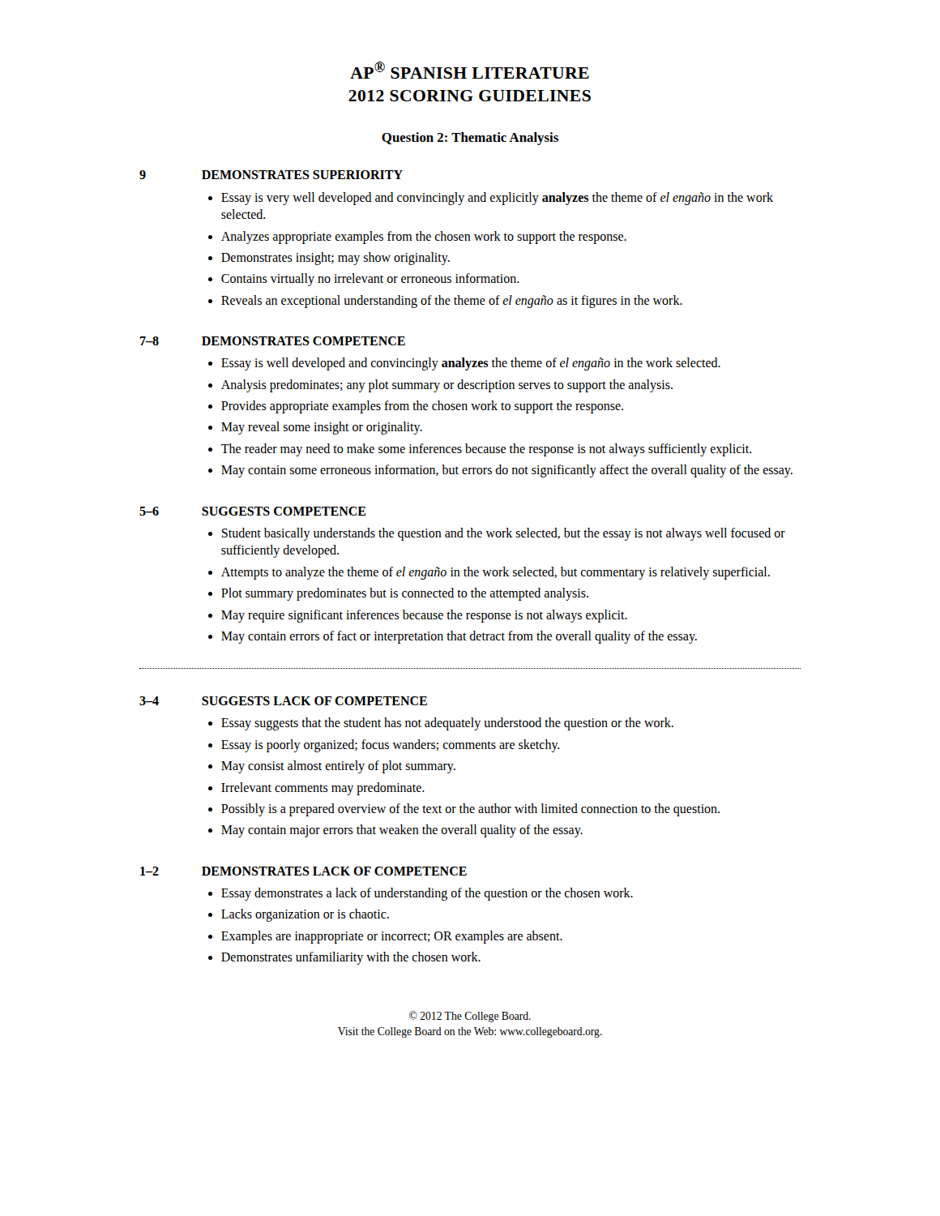AP® SPANISH LITERATURE
2012 SCORING GUIDELINES
Question 2: Thematic Analysis
9
DEMONSTRATES SUPERIORITY
Essay is very well developed and convincingly and explicitly analyzes the theme of el engaño in the work selected.
Analyzes appropriate examples from the chosen work to support the response.
Demonstrates insight; may show originality.
Contains virtually no irrelevant or erroneous information.
Reveals an exceptional understanding of the theme of el engaño as it figures in the work.
7–8
DEMONSTRATES COMPETENCE
Essay is well developed and convincingly analyzes the theme of el engaño in the work selected.
Analysis predominates; any plot summary or description serves to support the analysis.
Provides appropriate examples from the chosen work to support the response.
May reveal some insight or originality.
The reader may need to make some inferences because the response is not always sufficiently explicit.
May contain some erroneous information, but errors do not significantly affect the overall quality of the essay.
5–6
SUGGESTS COMPETENCE
Student basically understands the question and the work selected, but the essay is not always well focused or sufficiently developed.
Attempts to analyze the theme of el engaño in the work selected, but commentary is relatively superficial.
Plot summary predominates but is connected to the attempted analysis.
May require significant inferences because the response is not always explicit.
May contain errors of fact or interpretation that detract from the overall quality of the essay.
3–4
SUGGESTS LACK OF COMPETENCE
Essay suggests that the student has not adequately understood the question or the work.
Essay is poorly organized; focus wanders; comments are sketchy.
May consist almost entirely of plot summary.
Irrelevant comments may predominate.
Possibly is a prepared overview of the text or the author with limited connection to the question.
May contain major errors that weaken the overall quality of the essay.
1–2
DEMONSTRATES LACK OF COMPETENCE
Essay demonstrates a lack of understanding of the question or the chosen work.
Lacks organization or is chaotic.
Examples are inappropriate or incorrect; OR examples are absent.
Demonstrates unfamiliarity with the chosen work.
© 2012 The College Board.
Visit the College Board on the Web: www.collegeboard.org.